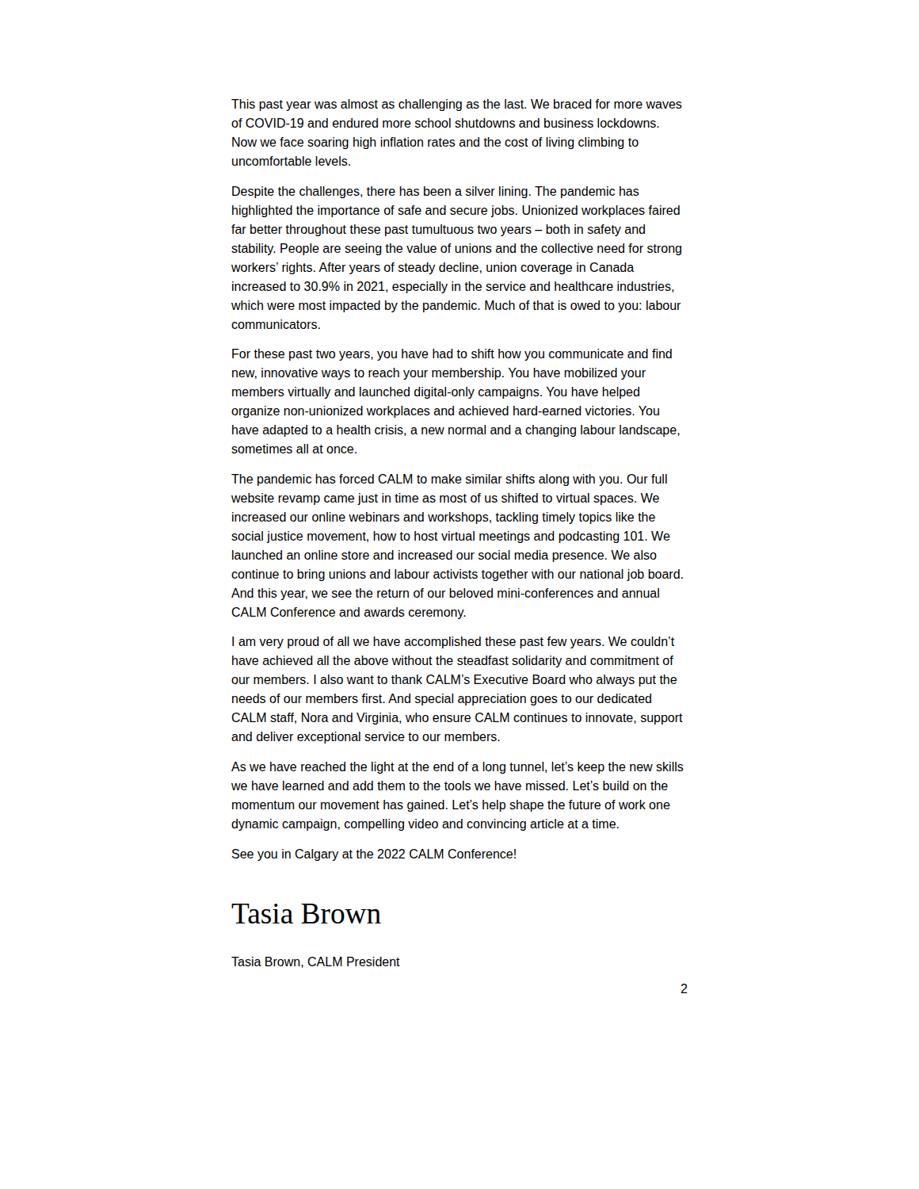This past year was almost as challenging as the last. We braced for more waves of COVID-19 and endured more school shutdowns and business lockdowns. Now we face soaring high inflation rates and the cost of living climbing to uncomfortable levels.
Despite the challenges, there has been a silver lining. The pandemic has highlighted the importance of safe and secure jobs. Unionized workplaces faired far better throughout these past tumultuous two years – both in safety and stability. People are seeing the value of unions and the collective need for strong workers’ rights. After years of steady decline, union coverage in Canada increased to 30.9% in 2021, especially in the service and healthcare industries, which were most impacted by the pandemic. Much of that is owed to you: labour communicators.
For these past two years, you have had to shift how you communicate and find new, innovative ways to reach your membership. You have mobilized your members virtually and launched digital-only campaigns. You have helped organize non-unionized workplaces and achieved hard-earned victories. You have adapted to a health crisis, a new normal and a changing labour landscape, sometimes all at once.
The pandemic has forced CALM to make similar shifts along with you. Our full website revamp came just in time as most of us shifted to virtual spaces. We increased our online webinars and workshops, tackling timely topics like the social justice movement, how to host virtual meetings and podcasting 101. We launched an online store and increased our social media presence. We also continue to bring unions and labour activists together with our national job board. And this year, we see the return of our beloved mini-conferences and annual CALM Conference and awards ceremony.
I am very proud of all we have accomplished these past few years. We couldn’t have achieved all the above without the steadfast solidarity and commitment of our members. I also want to thank CALM’s Executive Board who always put the needs of our members first. And special appreciation goes to our dedicated CALM staff, Nora and Virginia, who ensure CALM continues to innovate, support and deliver exceptional service to our members.
As we have reached the light at the end of a long tunnel, let’s keep the new skills we have learned and add them to the tools we have missed. Let’s build on the momentum our movement has gained. Let’s help shape the future of work one dynamic campaign, compelling video and convincing article at a time.
See you in Calgary at the 2022 CALM Conference!
Tasia Brown
Tasia Brown, CALM President
2